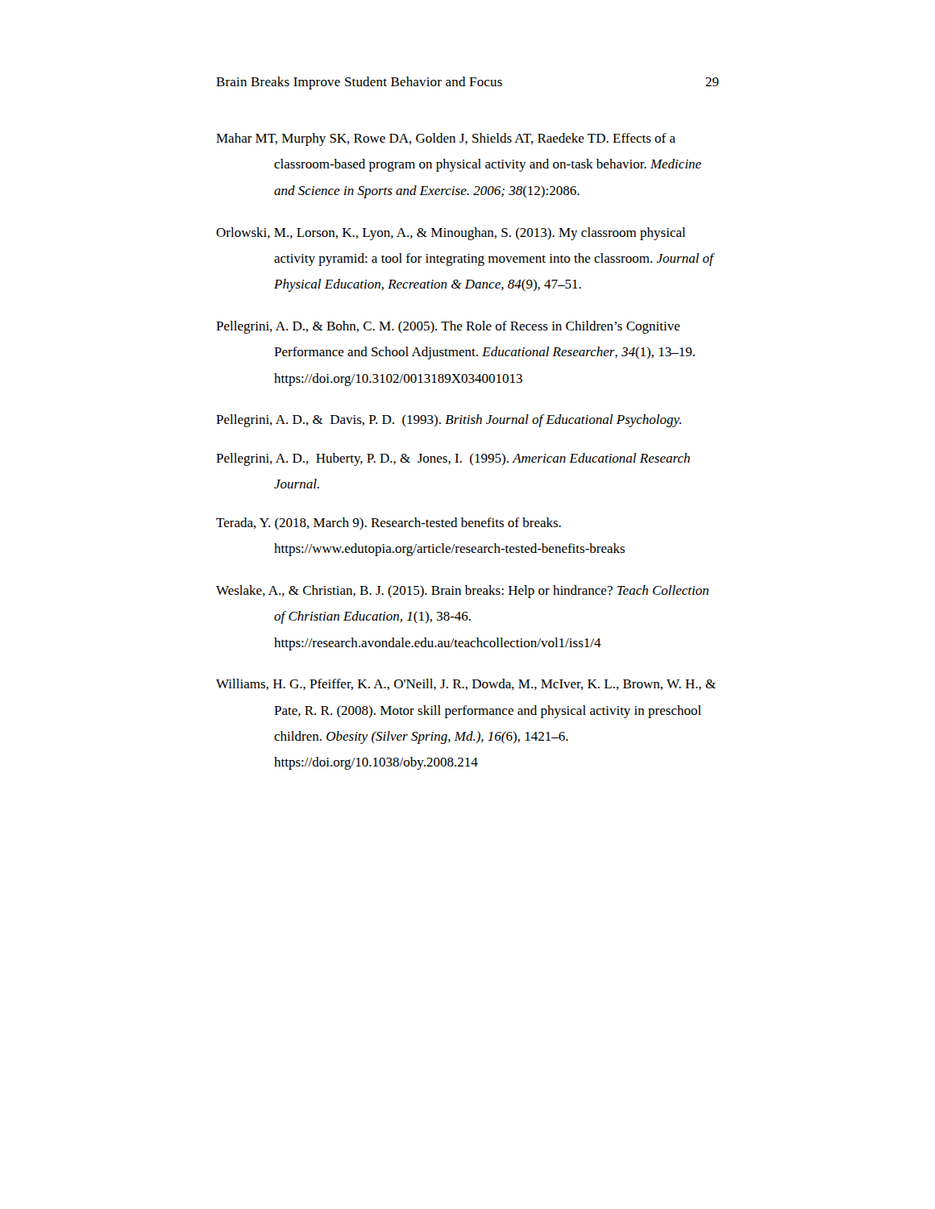Brain Breaks Improve Student Behavior and Focus 29
Mahar MT, Murphy SK, Rowe DA, Golden J, Shields AT, Raedeke TD. Effects of a classroom-based program on physical activity and on-task behavior. Medicine and Science in Sports and Exercise. 2006; 38(12):2086.
Orlowski, M., Lorson, K., Lyon, A., & Minoughan, S. (2013). My classroom physical activity pyramid: a tool for integrating movement into the classroom. Journal of Physical Education, Recreation & Dance, 84(9), 47–51.
Pellegrini, A. D., & Bohn, C. M. (2005). The Role of Recess in Children’s Cognitive Performance and School Adjustment. Educational Researcher, 34(1), 13–19. https://doi.org/10.3102/0013189X034001013
Pellegrini, A. D., & Davis, P. D. (1993). British Journal of Educational Psychology.
Pellegrini, A. D., Huberty, P. D., & Jones, I. (1995). American Educational Research Journal.
Terada, Y. (2018, March 9). Research-tested benefits of breaks. https://www.edutopia.org/article/research-tested-benefits-breaks
Weslake, A., & Christian, B. J. (2015). Brain breaks: Help or hindrance? Teach Collection of Christian Education, 1(1), 38-46. https://research.avondale.edu.au/teachcollection/vol1/iss1/4
Williams, H. G., Pfeiffer, K. A., O'Neill, J. R., Dowda, M., McIver, K. L., Brown, W. H., & Pate, R. R. (2008). Motor skill performance and physical activity in preschool children. Obesity (Silver Spring, Md.), 16(6), 1421–6. https://doi.org/10.1038/oby.2008.214